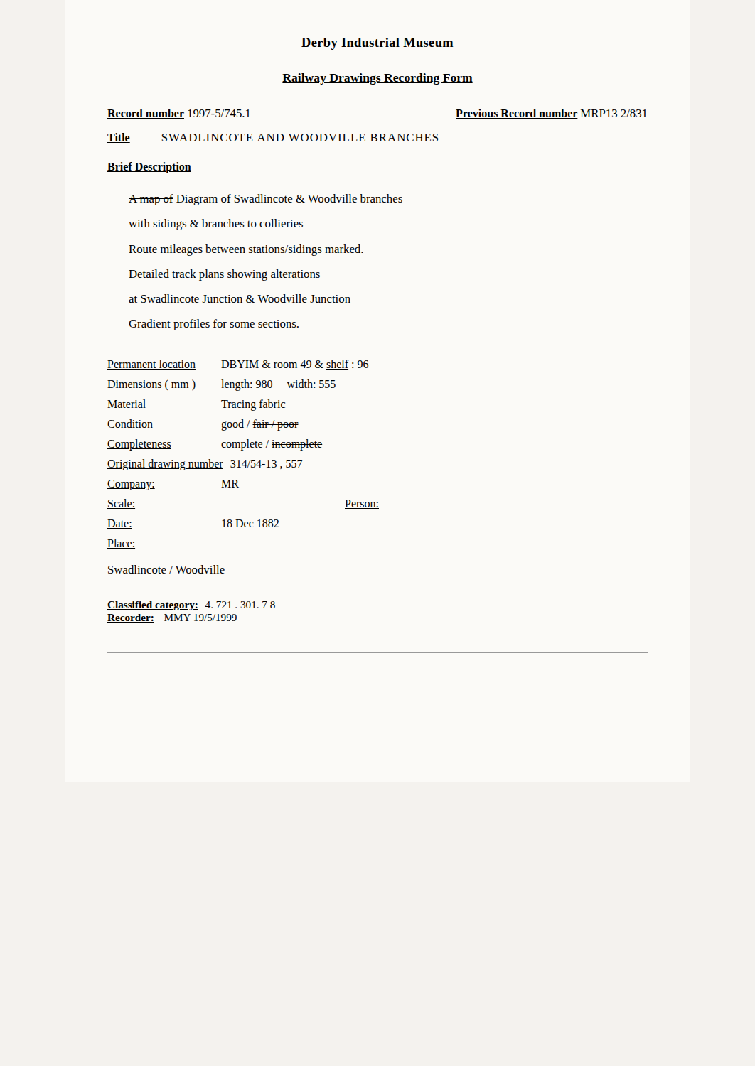Derby Industrial Museum
Railway Drawings Recording Form
Record number 1997-5/745.1
Previous Record number MRP13 2/831
Title SWADLINCOTE AND WOODVILLE BRANCHES
Brief Description
A map of Diagram of Swadlincote & Woodville branches with sidings & branches to collieries Route mileages between stations/sidings marked. Detailed track plans showing alterations at Swadlincote Junction & Woodville Junction Gradient profiles for some sections.
Permanent location DBYIM & room 49 & shelf : 96
Dimensions ( mm ) length: 980 width: 555
Material Tracing fabric
Condition good / fair / poor
Completeness complete / incomplete
Original drawing number 314/54-13 , 557
Company: MR
Scale: Person:
Date: 18 Dec 1882
Place:
Swadlincote / Woodville
Classified category: 4. 721 . 301. 7 8
Recorder: MMY 19/5/1999